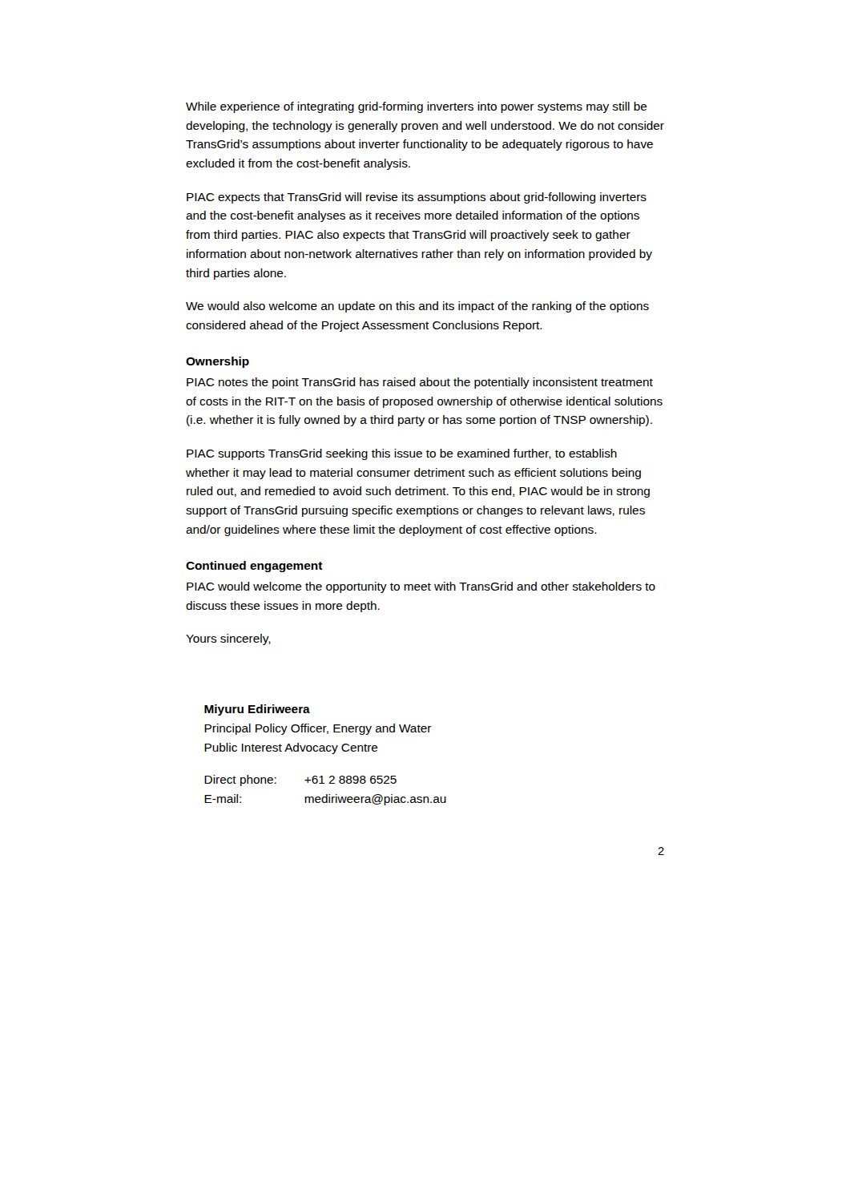While experience of integrating grid-forming inverters into power systems may still be developing, the technology is generally proven and well understood. We do not consider TransGrid’s assumptions about inverter functionality to be adequately rigorous to have excluded it from the cost-benefit analysis.
PIAC expects that TransGrid will revise its assumptions about grid-following inverters and the cost-benefit analyses as it receives more detailed information of the options from third parties. PIAC also expects that TransGrid will proactively seek to gather information about non-network alternatives rather than rely on information provided by third parties alone.
We would also welcome an update on this and its impact of the ranking of the options considered ahead of the Project Assessment Conclusions Report.
Ownership
PIAC notes the point TransGrid has raised about the potentially inconsistent treatment of costs in the RIT-T on the basis of proposed ownership of otherwise identical solutions (i.e. whether it is fully owned by a third party or has some portion of TNSP ownership).
PIAC supports TransGrid seeking this issue to be examined further, to establish whether it may lead to material consumer detriment such as efficient solutions being ruled out, and remedied to avoid such detriment. To this end, PIAC would be in strong support of TransGrid pursuing specific exemptions or changes to relevant laws, rules and/or guidelines where these limit the deployment of cost effective options.
Continued engagement
PIAC would welcome the opportunity to meet with TransGrid and other stakeholders to discuss these issues in more depth.
Yours sincerely,
Miyuru Ediriweera
Principal Policy Officer, Energy and Water
Public Interest Advocacy Centre
| Direct phone: | +61 2 8898 6525 |
| E-mail: | mediriweera@piac.asn.au |
2